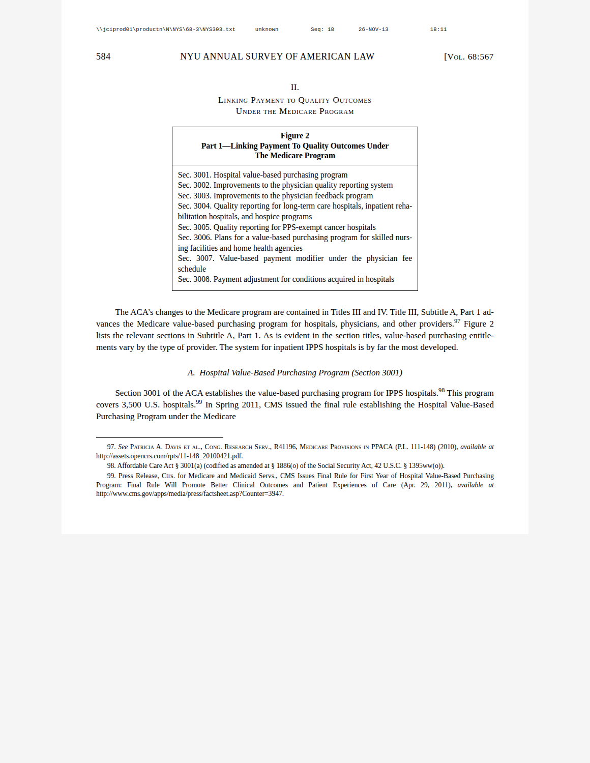\\jciprod01\productn\N\NYS\68-3\NYS303.txt unknown Seq: 1826-NOV-1318:11
584 NYU ANNUAL SURVEY OF AMERICAN LAW [Vol. 68:567
II.
Linking Payment to Quality Outcomes
Under the Medicare Program
| Figure 2 Part 1—Linking Payment To Quality Outcomes Under The Medicare Program |
| --- |
| Sec. 3001. Hospital value-based purchasing program Sec. 3002. Improvements to the physician quality reporting system Sec. 3003. Improvements to the physician feedback program Sec. 3004. Quality reporting for long-term care hospitals, inpatient rehabilitation hospitals, and hospice programs Sec. 3005. Quality reporting for PPS-exempt cancer hospitals Sec. 3006. Plans for a value-based purchasing program for skilled nursing facilities and home health agencies Sec. 3007. Value-based payment modifier under the physician fee schedule Sec. 3008. Payment adjustment for conditions acquired in hospitals |
The ACA’s changes to the Medicare program are contained in Titles III and IV. Title III, Subtitle A, Part 1 advances the Medicare value-based purchasing program for hospitals, physicians, and other providers.97 Figure 2 lists the relevant sections in Subtitle A, Part 1. As is evident in the section titles, value-based purchasing entitlements vary by the type of provider. The system for inpatient IPPS hospitals is by far the most developed.
A. Hospital Value-Based Purchasing Program (Section 3001)
Section 3001 of the ACA establishes the value-based purchasing program for IPPS hospitals.98 This program covers 3,500 U.S. hospitals.99 In Spring 2011, CMS issued the final rule establishing the Hospital Value-Based Purchasing Program under the Medicare
97. See Patricia A. Davis et al., Cong. Research Serv., R41196, Medicare Provisions in PPACA (P.L. 111-148) (2010), available at http://assets.opencrs.com/rpts/11-148_20100421.pdf.
98. Affordable Care Act § 3001(a) (codified as amended at § 1886(o) of the Social Security Act, 42 U.S.C. § 1395ww(o)).
99. Press Release, Ctrs. for Medicare and Medicaid Servs., CMS Issues Final Rule for First Year of Hospital Value-Based Purchasing Program: Final Rule Will Promote Better Clinical Outcomes and Patient Experiences of Care (Apr. 29, 2011), available at http://www.cms.gov/apps/media/press/factsheet.asp?Counter=3947.